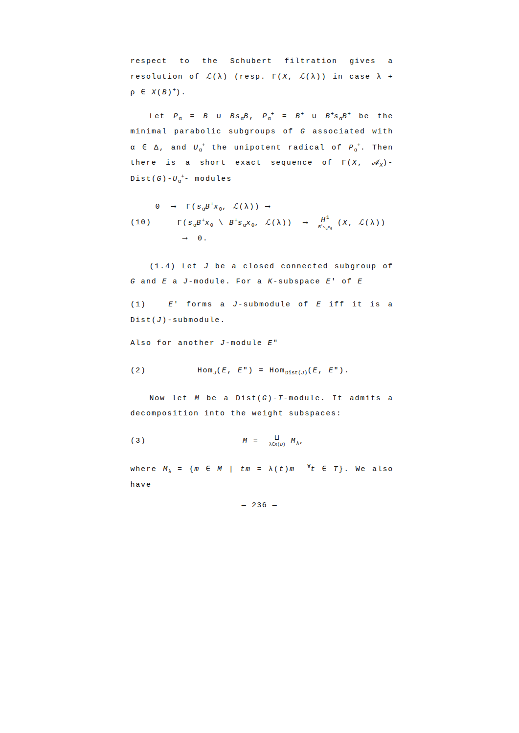respect to the Schubert filtration gives a resolution of ℒ(λ) (resp. Γ(X, ℒ(λ)) in case λ + ρ ∈ X(B)+).
Let Pα = B ∪ BsαB, Pα+ = B+ ∪ B+sαB+ be the minimal parabolic subgroups of G associated with α ∈ Δ, and Uα+ the unipotent radical of Pα+. Then there is a short exact sequence of Γ(X, 𝓐X)-Dist(G)-Uα+- modules
0 ⟶ Γ(sαB+x0, ℒ(λ)) ⟶
(10)
Γ(sαB+x0 \ B+sαx0, ℒ(λ)) ⟶ H1 B+sαx0 (X, ℒ(λ)) ⟶ 0.
(1.4) Let J be a closed connected subgroup of G and E a J-module. For a K-subspace E′ of E
(1) E′ forms a J-submodule of E iff it is a Dist(J)-submodule.
Also for another J-module E″
(2)
HomJ(E, E″) = HomDist(J)(E, E″).
Now let M be a Dist(G)-T-module. It admits a decomposition into the weight subspaces:
(3)
M = ⊔λ∈X(B) Mλ,
where Mλ = {m ∈ M | tm = λ(t)m ∀t ∈ T}. We also have
— 236 —